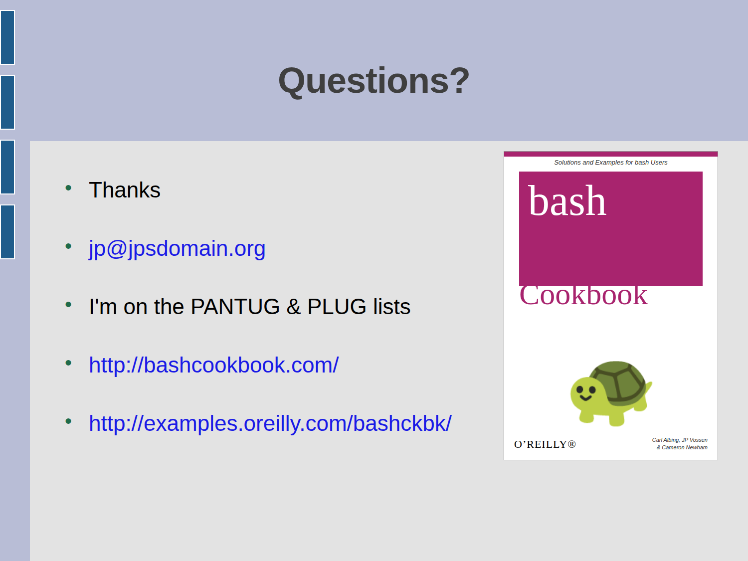Questions?
Thanks
jp@jpsdomain.org
I'm on the PANTUG & PLUG lists
http://bashcookbook.com/
http://examples.oreilly.com/bashckbk/
Solutions and Examples for bash Users
bash
Cookbook
🐢
O’REILLY®
Carl Albing, JP Vossen
& Cameron Newham